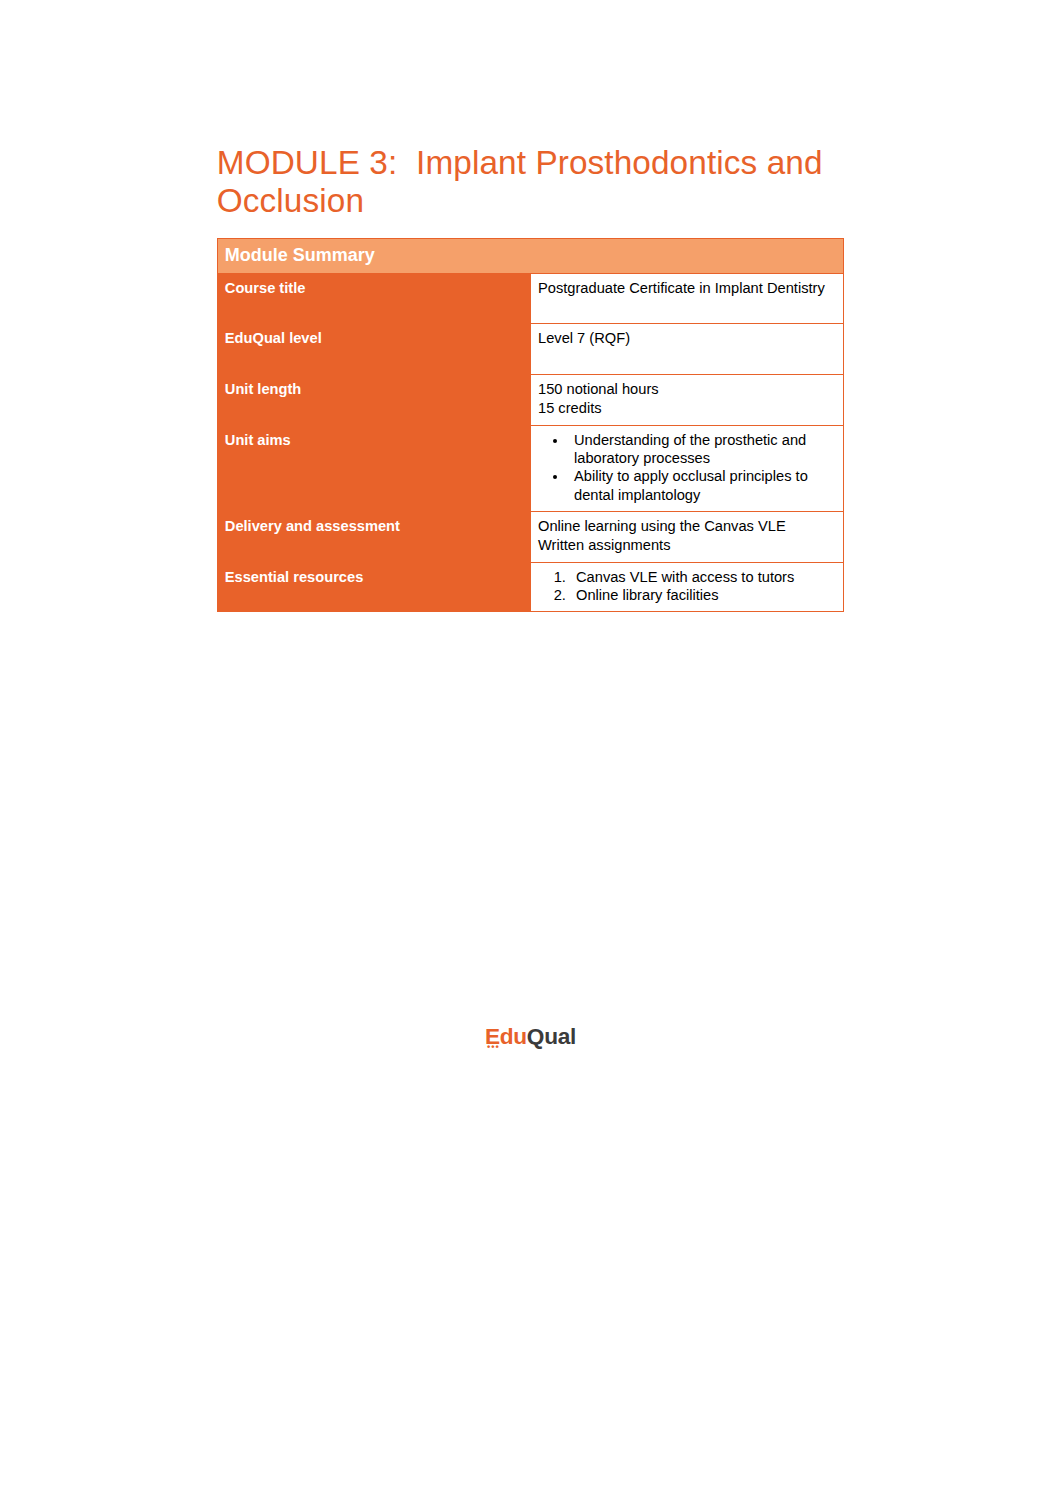MODULE 3: Implant Prosthodontics and Occlusion
| Module Summary |
| --- |
| Course title | Postgraduate Certificate in Implant Dentistry |
| EduQual level | Level 7 (RQF) |
| Unit length | 150 notional hours 15 credits |
| Unit aims | Understanding of the prosthetic and laboratory processes Ability to apply occlusal principles to dental implantology |
| Delivery and assessment | Online learning using the Canvas VLE Written assignments |
| Essential resources | Canvas VLE with access to tutors Online library facilities |
Edu Qual•••